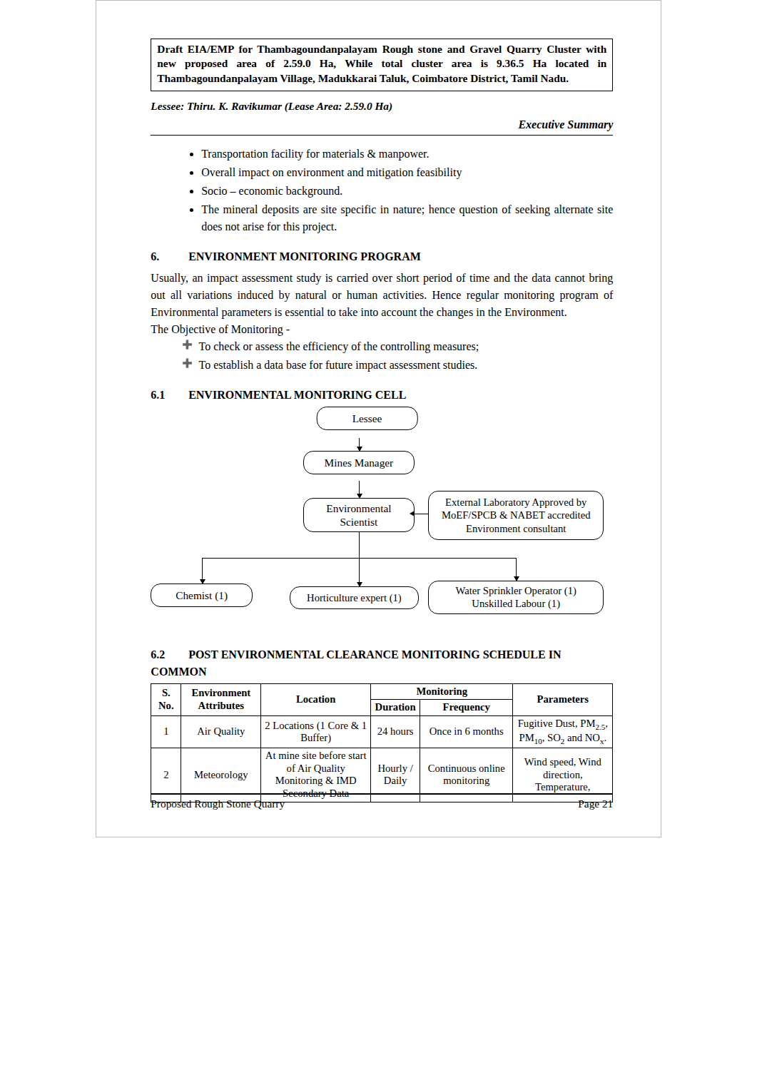Draft EIA/EMP for Thambagoundanpalayam Rough stone and Gravel Quarry Cluster with new proposed area of 2.59.0 Ha, While total cluster area is 9.36.5 Ha located in Thambagoundanpalayam Village, Madukkarai Taluk, Coimbatore District, Tamil Nadu.
Lessee: Thiru. K. Ravikumar (Lease Area: 2.59.0 Ha)
Executive Summary
Transportation facility for materials & manpower.
Overall impact on environment and mitigation feasibility
Socio – economic background.
The mineral deposits are site specific in nature; hence question of seeking alternate site does not arise for this project.
6. ENVIRONMENT MONITORING PROGRAM
Usually, an impact assessment study is carried over short period of time and the data cannot bring out all variations induced by natural or human activities. Hence regular monitoring program of Environmental parameters is essential to take into account the changes in the Environment.
The Objective of Monitoring -
To check or assess the efficiency of the controlling measures;
To establish a data base for future impact assessment studies.
6.1 ENVIRONMENTAL MONITORING CELL
Lessee
Mines Manager
Environmental
Scientist
External Laboratory Approved by MoEF/SPCB & NABET accredited Environment consultant
Chemist (1)
Horticulture expert (1)
Water Sprinkler Operator (1)
Unskilled Labour (1)
6.2 POST ENVIRONMENTAL CLEARANCE MONITORING SCHEDULE IN COMMON
| S. No. | Environment Attributes | Location | Monitoring | Parameters |
| --- | --- | --- | --- | --- |
| Duration | Frequency |
| 1 | Air Quality | 2 Locations (1 Core & 1 Buffer) | 24 hours | Once in 6 months | Fugitive Dust, PM 2.5 , PM 10 , SO 2 and NO x . |
| 2 | Meteorology | At mine site before start of Air Quality Monitoring & IMD Secondary Data | Hourly / Daily | Continuous online monitoring | Wind speed, Wind direction, Temperature, |
Proposed Rough Stone Quarry
Page 21